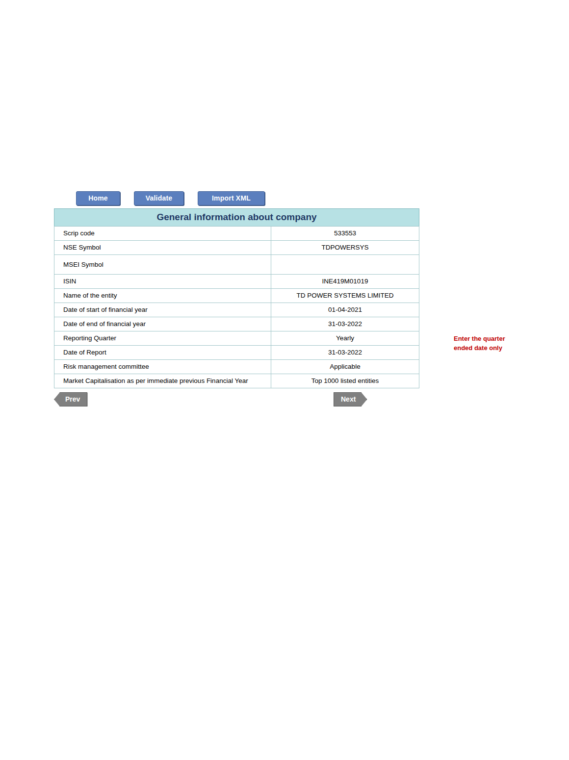Home Validate Import XML
General information about company
| Scrip code | 533553 |
| NSE Symbol | TDPOWERSYS |
| MSEI Symbol | |
| ISIN | INE419M01019 |
| Name of the entity | TD POWER SYSTEMS LIMITED |
| Date of start of financial year | 01-04-2021 |
| Date of end of financial year | 31-03-2022 |
| Reporting Quarter | Yearly |
| Date of Report | 31-03-2022 |
| Risk management committee | Applicable |
| Market Capitalisation as per immediate previous Financial Year | Top 1000 listed entities |
Enter the quarter ended date only
Prev Next